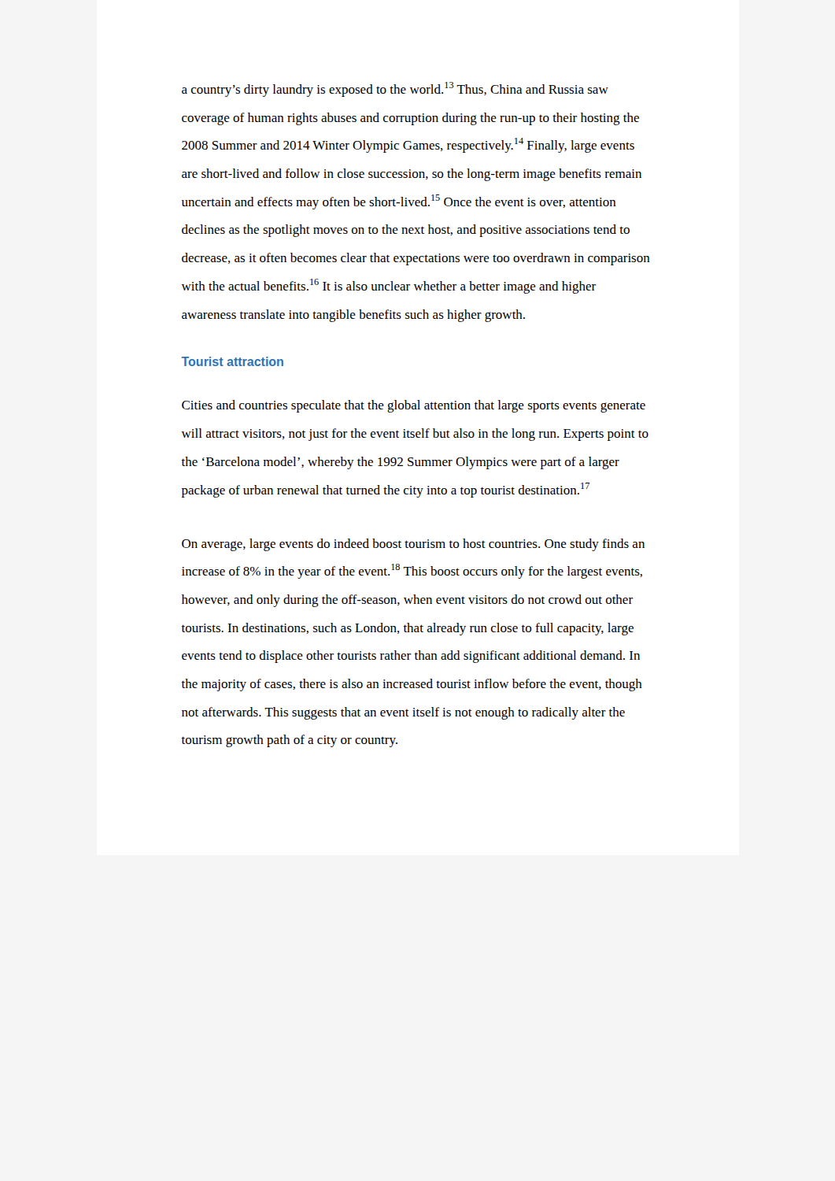a country’s dirty laundry is exposed to the world.13 Thus, China and Russia saw coverage of human rights abuses and corruption during the run-up to their hosting the 2008 Summer and 2014 Winter Olympic Games, respectively.14 Finally, large events are short-lived and follow in close succession, so the long-term image benefits remain uncertain and effects may often be short-lived.15 Once the event is over, attention declines as the spotlight moves on to the next host, and positive associations tend to decrease, as it often becomes clear that expectations were too overdrawn in comparison with the actual benefits.16 It is also unclear whether a better image and higher awareness translate into tangible benefits such as higher growth.
Tourist attraction
Cities and countries speculate that the global attention that large sports events generate will attract visitors, not just for the event itself but also in the long run. Experts point to the ‘Barcelona model’, whereby the 1992 Summer Olympics were part of a larger package of urban renewal that turned the city into a top tourist destination.17
On average, large events do indeed boost tourism to host countries. One study finds an increase of 8% in the year of the event.18 This boost occurs only for the largest events, however, and only during the off-season, when event visitors do not crowd out other tourists. In destinations, such as London, that already run close to full capacity, large events tend to displace other tourists rather than add significant additional demand. In the majority of cases, there is also an increased tourist inflow before the event, though not afterwards. This suggests that an event itself is not enough to radically alter the tourism growth path of a city or country.